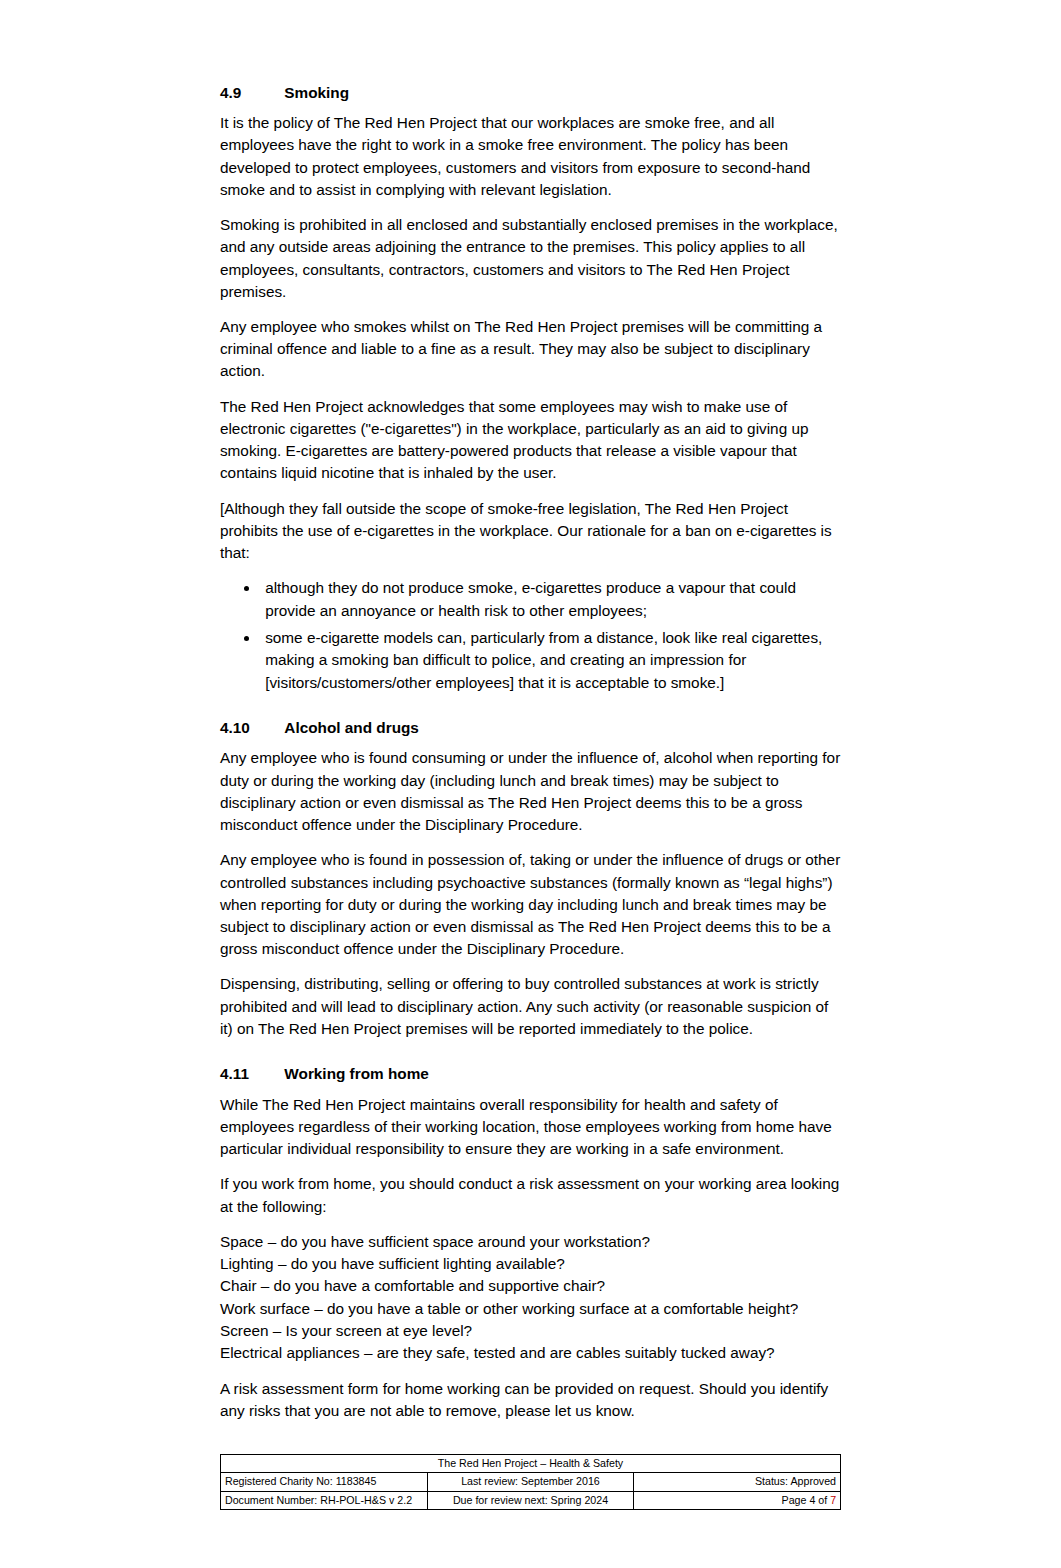4.9 Smoking
It is the policy of The Red Hen Project that our workplaces are smoke free, and all employees have the right to work in a smoke free environment. The policy has been developed to protect employees, customers and visitors from exposure to second-hand smoke and to assist in complying with relevant legislation.
Smoking is prohibited in all enclosed and substantially enclosed premises in the workplace, and any outside areas adjoining the entrance to the premises. This policy applies to all employees, consultants, contractors, customers and visitors to The Red Hen Project premises.
Any employee who smokes whilst on The Red Hen Project premises will be committing a criminal offence and liable to a fine as a result. They may also be subject to disciplinary action.
The Red Hen Project acknowledges that some employees may wish to make use of electronic cigarettes ("e-cigarettes") in the workplace, particularly as an aid to giving up smoking. E-cigarettes are battery-powered products that release a visible vapour that contains liquid nicotine that is inhaled by the user.
[Although they fall outside the scope of smoke-free legislation, The Red Hen Project prohibits the use of e-cigarettes in the workplace. Our rationale for a ban on e-cigarettes is that:
although they do not produce smoke, e-cigarettes produce a vapour that could provide an annoyance or health risk to other employees;
some e-cigarette models can, particularly from a distance, look like real cigarettes, making a smoking ban difficult to police, and creating an impression for [visitors/customers/other employees] that it is acceptable to smoke.]
4.10 Alcohol and drugs
Any employee who is found consuming or under the influence of, alcohol when reporting for duty or during the working day (including lunch and break times) may be subject to disciplinary action or even dismissal as The Red Hen Project deems this to be a gross misconduct offence under the Disciplinary Procedure.
Any employee who is found in possession of, taking or under the influence of drugs or other controlled substances including psychoactive substances (formally known as “legal highs”) when reporting for duty or during the working day including lunch and break times may be subject to disciplinary action or even dismissal as The Red Hen Project deems this to be a gross misconduct offence under the Disciplinary Procedure.
Dispensing, distributing, selling or offering to buy controlled substances at work is strictly prohibited and will lead to disciplinary action. Any such activity (or reasonable suspicion of it) on The Red Hen Project premises will be reported immediately to the police.
4.11 Working from home
While The Red Hen Project maintains overall responsibility for health and safety of employees regardless of their working location, those employees working from home have particular individual responsibility to ensure they are working in a safe environment.
If you work from home, you should conduct a risk assessment on your working area looking at the following:
Space – do you have sufficient space around your workstation?
Lighting – do you have sufficient lighting available?
Chair – do you have a comfortable and supportive chair?
Work surface – do you have a table or other working surface at a comfortable height?
Screen – Is your screen at eye level?
Electrical appliances – are they safe, tested and are cables suitably tucked away?
A risk assessment form for home working can be provided on request. Should you identify any risks that you are not able to remove, please let us know.
| The Red Hen Project – Health & Safety |
| Registered Charity No: 1183845 | Last review: September 2016 | Status: Approved |
| Document Number: RH-POL-H&S v 2.2 | Due for review next: Spring 2024 | Page 4 of 7 |